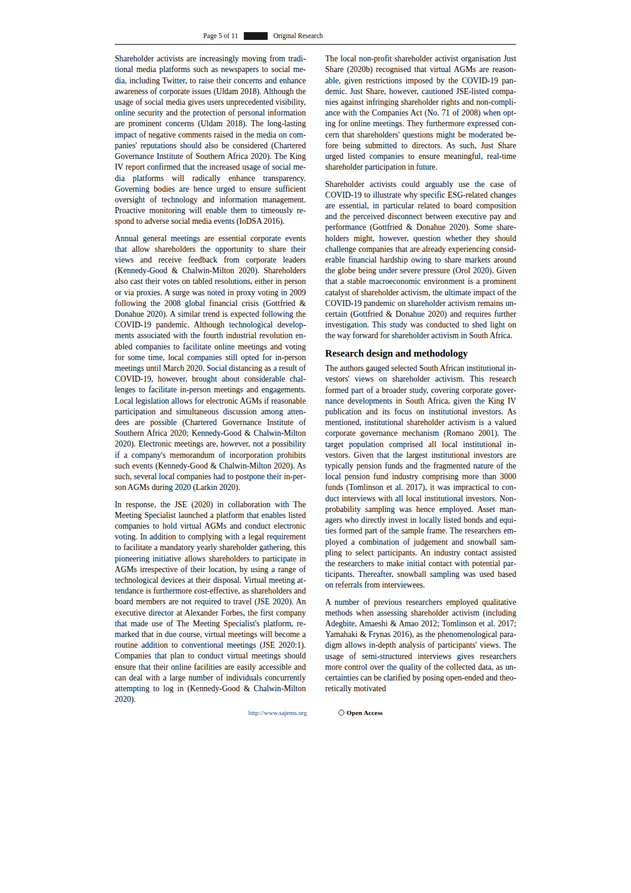Page 5 of 11 Original Research
Shareholder activists are increasingly moving from traditional media platforms such as newspapers to social media, including Twitter, to raise their concerns and enhance awareness of corporate issues (Uldam 2018). Although the usage of social media gives users unprecedented visibility, online security and the protection of personal information are prominent concerns (Uldam 2018). The long-lasting impact of negative comments raised in the media on companies' reputations should also be considered (Chartered Governance Institute of Southern Africa 2020). The King IV report confirmed that the increased usage of social media platforms will radically enhance transparency. Governing bodies are hence urged to ensure sufficient oversight of technology and information management. Proactive monitoring will enable them to timeously respond to adverse social media events (IoDSA 2016).
Annual general meetings are essential corporate events that allow shareholders the opportunity to share their views and receive feedback from corporate leaders (Kennedy-Good & Chalwin-Milton 2020). Shareholders also cast their votes on tabled resolutions, either in person or via proxies. A surge was noted in proxy voting in 2009 following the 2008 global financial crisis (Gottfried & Donahue 2020). A similar trend is expected following the COVID-19 pandemic. Although technological developments associated with the fourth industrial revolution enabled companies to facilitate online meetings and voting for some time, local companies still opted for in-person meetings until March 2020. Social distancing as a result of COVID-19, however, brought about considerable challenges to facilitate in-person meetings and engagements. Local legislation allows for electronic AGMs if reasonable participation and simultaneous discussion among attendees are possible (Chartered Governance Institute of Southern Africa 2020; Kennedy-Good & Chalwin-Milton 2020). Electronic meetings are, however, not a possibility if a company's memorandum of incorporation prohibits such events (Kennedy-Good & Chalwin-Milton 2020). As such, several local companies had to postpone their in-person AGMs during 2020 (Larkin 2020).
In response, the JSE (2020) in collaboration with The Meeting Specialist launched a platform that enables listed companies to hold virtual AGMs and conduct electronic voting. In addition to complying with a legal requirement to facilitate a mandatory yearly shareholder gathering, this pioneering initiative allows shareholders to participate in AGMs irrespective of their location, by using a range of technological devices at their disposal. Virtual meeting attendance is furthermore cost-effective, as shareholders and board members are not required to travel (JSE 2020). An executive director at Alexander Forbes, the first company that made use of The Meeting Specialist's platform, remarked that in due course, virtual meetings will become a routine addition to conventional meetings (JSE 2020:1). Companies that plan to conduct virtual meetings should ensure that their online facilities are easily accessible and can deal with a large number of individuals concurrently attempting to log in (Kennedy-Good & Chalwin-Milton 2020).
The local non-profit shareholder activist organisation Just Share (2020b) recognised that virtual AGMs are reasonable, given restrictions imposed by the COVID-19 pandemic. Just Share, however, cautioned JSE-listed companies against infringing shareholder rights and non-compliance with the Companies Act (No. 71 of 2008) when opting for online meetings. They furthermore expressed concern that shareholders' questions might be moderated before being submitted to directors. As such, Just Share urged listed companies to ensure meaningful, real-time shareholder participation in future.
Shareholder activists could arguably use the case of COVID-19 to illustrate why specific ESG-related changes are essential, in particular related to board composition and the perceived disconnect between executive pay and performance (Gottfried & Donahue 2020). Some shareholders might, however, question whether they should challenge companies that are already experiencing considerable financial hardship owing to share markets around the globe being under severe pressure (Orol 2020). Given that a stable macroeconomic environment is a prominent catalyst of shareholder activism, the ultimate impact of the COVID-19 pandemic on shareholder activism remains uncertain (Gottfried & Donahue 2020) and requires further investigation. This study was conducted to shed light on the way forward for shareholder activism in South Africa.
Research design and methodology
The authors gauged selected South African institutional investors' views on shareholder activism. This research formed part of a broader study, covering corporate governance developments in South Africa, given the King IV publication and its focus on institutional investors. As mentioned, institutional shareholder activism is a valued corporate governance mechanism (Romano 2001). The target population comprised all local institutional investors. Given that the largest institutional investors are typically pension funds and the fragmented nature of the local pension fund industry comprising more than 3000 funds (Tomlinson et al. 2017), it was impractical to conduct interviews with all local institutional investors. Non-probability sampling was hence employed. Asset managers who directly invest in locally listed bonds and equities formed part of the sample frame. The researchers employed a combination of judgement and snowball sampling to select participants. An industry contact assisted the researchers to make initial contact with potential participants. Thereafter, snowball sampling was used based on referrals from interviewees.
A number of previous researchers employed qualitative methods when assessing shareholder activism (including Adegbite, Amaeshi & Amao 2012; Tomlinson et al. 2017; Yamahaki & Frynas 2016), as the phenomenological paradigm allows in-depth analysis of participants' views. The usage of semi-structured interviews gives researchers more control over the quality of the collected data, as uncertainties can be clarified by posing open-ended and theoretically motivated
http://www.sajems.org Open Access